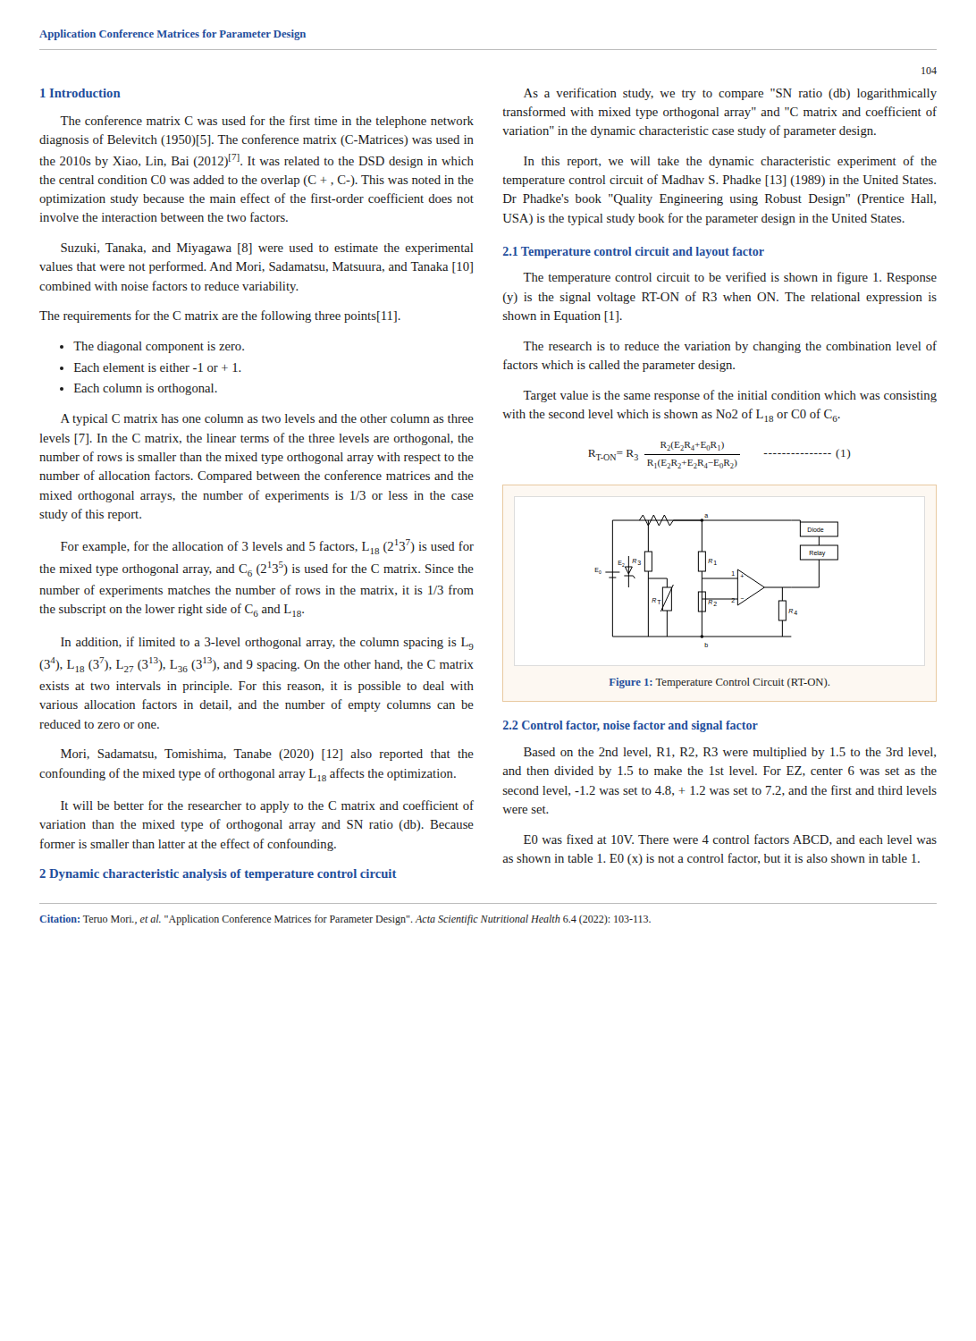Application Conference Matrices for Parameter Design
104
1 Introduction
The conference matrix C was used for the first time in the telephone network diagnosis of Belevitch (1950)[5]. The conference matrix (C-Matrices) was used in the 2010s by Xiao, Lin, Bai (2012)[7]. It was related to the DSD design in which the central condition C0 was added to the overlap (C + , C-). This was noted in the optimization study because the main effect of the first-order coefficient does not involve the interaction between the two factors.
Suzuki, Tanaka, and Miyagawa [8] were used to estimate the experimental values that were not performed. And Mori, Sadamatsu, Matsuura, and Tanaka [10] combined with noise factors to reduce variability.
The requirements for the C matrix are the following three points[11].
The diagonal component is zero.
Each element is either -1 or + 1.
Each column is orthogonal.
A typical C matrix has one column as two levels and the other column as three levels [7]. In the C matrix, the linear terms of the three levels are orthogonal, the number of rows is smaller than the mixed type orthogonal array with respect to the number of allocation factors. Compared between the conference matrices and the mixed orthogonal arrays, the number of experiments is 1/3 or less in the case study of this report.
For example, for the allocation of 3 levels and 5 factors, L18 (2137) is used for the mixed type orthogonal array, and C6 (2135) is used for the C matrix. Since the number of experiments matches the number of rows in the matrix, it is 1/3 from the subscript on the lower right side of C6 and L18.
In addition, if limited to a 3-level orthogonal array, the column spacing is L9 (34), L18 (37), L27 (313), L36 (313), and 9 spacing. On the other hand, the C matrix exists at two intervals in principle. For this reason, it is possible to deal with various allocation factors in detail, and the number of empty columns can be reduced to zero or one.
Mori, Sadamatsu, Tomishima, Tanabe (2020) [12] also reported that the confounding of the mixed type of orthogonal array L18 affects the optimization.
It will be better for the researcher to apply to the C matrix and coefficient of variation than the mixed type of orthogonal array and SN ratio (db). Because former is smaller than latter at the effect of confounding.
2 Dynamic characteristic analysis of temperature control circuit
As a verification study, we try to compare "SN ratio (db) logarithmically transformed with mixed type orthogonal array" and "C matrix and coefficient of variation" in the dynamic characteristic case study of parameter design.
In this report, we will take the dynamic characteristic experiment of the temperature control circuit of Madhav S. Phadke [13] (1989) in the United States. Dr Phadke's book "Quality Engineering using Robust Design" (Prentice Hall, USA) is the typical study book for the parameter design in the United States.
2.1 Temperature control circuit and layout factor
The temperature control circuit to be verified is shown in figure 1. Response (y) is the signal voltage RT-ON of R3 when ON. The relational expression is shown in Equation [1].
The research is to reduce the variation by changing the combination level of factors which is called the parameter design.
Target value is the same response of the initial condition which was consisting with the second level which is shown as No2 of L18 or C0 of C6.
RT-ON= R3 R2(E2R4+E0R1) R1(E2R2+E2R4−E0R2) --------------- (1)
a E0 R3 R1 E2 RT R2 + − 1 2 R4 Diode Relay b
Figure 1: Temperature Control Circuit (RT-ON).
2.2 Control factor, noise factor and signal factor
Based on the 2nd level, R1, R2, R3 were multiplied by 1.5 to the 3rd level, and then divided by 1.5 to make the 1st level. For EZ, center 6 was set as the second level, -1.2 was set to 4.8, + 1.2 was set to 7.2, and the first and third levels were set.
E0 was fixed at 10V. There were 4 control factors ABCD, and each level was as shown in table 1. E0 (x) is not a control factor, but it is also shown in table 1.
Citation: Teruo Mori., et al. "Application Conference Matrices for Parameter Design". Acta Scientific Nutritional Health 6.4 (2022): 103-113.